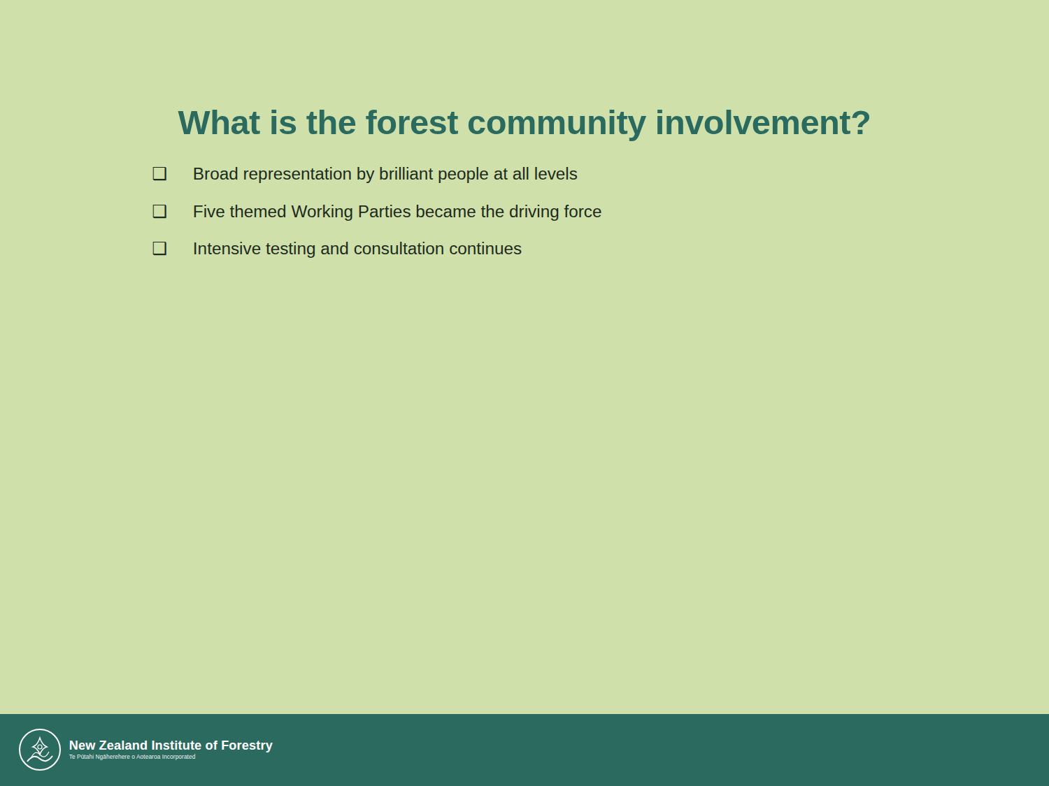What is the forest community involvement?
❑Broad representation by brilliant people at all levels
❑Five themed Working Parties became the driving force
❑Intensive testing and consultation continues
New Zealand Institute of Forestry
Te Pūtahi Ngāherehere o Aotearoa Incorporated